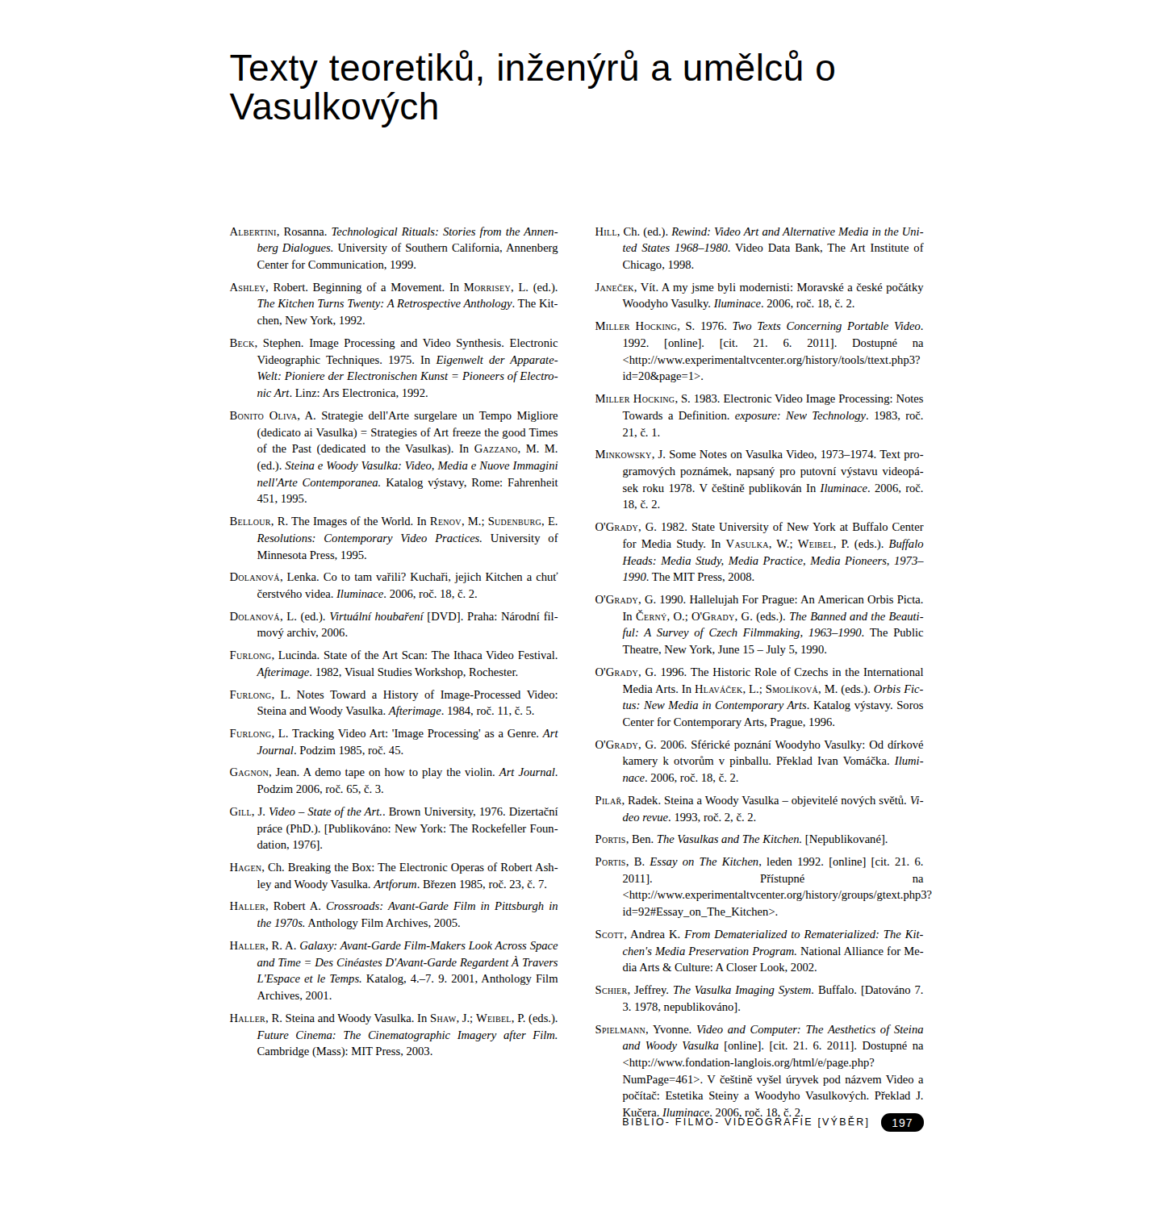Texty teoretiků, inženýrů a umělců o Vasulkových
Albertini, Rosanna. Technological Rituals: Stories from the Annenberg Dialogues. University of Southern California, Annenberg Center for Communication, 1999.
Ashley, Robert. Beginning of a Movement. In Morrisey, L. (ed.). The Kitchen Turns Twenty: A Retrospective Anthology. The Kitchen, New York, 1992.
Beck, Stephen. Image Processing and Video Synthesis. Electronic Videographic Techniques. 1975. In Eigenwelt der Apparate-Welt: Pioniere der Electronischen Kunst = Pioneers of Electronic Art. Linz: Ars Electronica, 1992.
Bonito Oliva, A. Strategie dell'Arte surgelare un Tempo Migliore (dedicato ai Vasulka) = Strategies of Art freeze the good Times of the Past (dedicated to the Vasulkas). In Gazzano, M. M. (ed.). Steina e Woody Vasulka: Video, Media e Nuove Immagini nell'Arte Contemporanea. Katalog výstavy, Rome: Fahrenheit 451, 1995.
Bellour, R. The Images of the World. In Renov, M.; Sudenburg, E. Resolutions: Contemporary Video Practices. University of Minnesota Press, 1995.
Dolanová, Lenka. Co to tam vařili? Kuchaři, jejich Kitchen a chuť čerstvého videa. Iluminace. 2006, roč. 18, č. 2.
Dolanová, L. (ed.). Virtuální houbaření [DVD]. Praha: Národní filmový archiv, 2006.
Furlong, Lucinda. State of the Art Scan: The Ithaca Video Festival. Afterimage. 1982, Visual Studies Workshop, Rochester.
Furlong, L. Notes Toward a History of Image-Processed Video: Steina and Woody Vasulka. Afterimage. 1984, roč. 11, č. 5.
Furlong, L. Tracking Video Art: 'Image Processing' as a Genre. Art Journal. Podzim 1985, roč. 45.
Gagnon, Jean. A demo tape on how to play the violin. Art Journal. Podzim 2006, roč. 65, č. 3.
Gill, J. Video – State of the Art.. Brown University, 1976. Dizertační práce (PhD.). [Publikováno: New York: The Rockefeller Foundation, 1976].
Hagen, Ch. Breaking the Box: The Electronic Operas of Robert Ashley and Woody Vasulka. Artforum. Březen 1985, roč. 23, č. 7.
Haller, Robert A. Crossroads: Avant-Garde Film in Pittsburgh in the 1970s. Anthology Film Archives, 2005.
Haller, R. A. Galaxy: Avant-Garde Film-Makers Look Across Space and Time = Des Cinéastes D'Avant-Garde Regardent À Travers L'Espace et le Temps. Katalog, 4.–7. 9. 2001, Anthology Film Archives, 2001.
Haller, R. Steina and Woody Vasulka. In Shaw, J.; Weibel, P. (eds.). Future Cinema: The Cinematographic Imagery after Film. Cambridge (Mass): MIT Press, 2003.
Hill, Ch. (ed.). Rewind: Video Art and Alternative Media in the United States 1968–1980. Video Data Bank, The Art Institute of Chicago, 1998.
Janeček, Vít. A my jsme byli modernisti: Moravské a české počátky Woodyho Vasulky. Iluminace. 2006, roč. 18, č. 2.
Miller Hocking, S. 1976. Two Texts Concerning Portable Video. 1992. [online]. [cit. 21. 6. 2011]. Dostupné na <http://www.experimentaltvcenter.org/history/tools/ttext.php3?id=20&page=1>.
Miller Hocking, S. 1983. Electronic Video Image Processing: Notes Towards a Definition. exposure: New Technology. 1983, roč. 21, č. 1.
Minkowsky, J. Some Notes on Vasulka Video, 1973–1974. Text programových poznámek, napsaný pro putovní výstavu videopásek roku 1978. V češtině publikován In Iluminace. 2006, roč. 18, č. 2.
O'Grady, G. 1982. State University of New York at Buffalo Center for Media Study. In Vasulka, W.; Weibel, P. (eds.). Buffalo Heads: Media Study, Media Practice, Media Pioneers, 1973–1990. The MIT Press, 2008.
O'Grady, G. 1990. Hallelujah For Prague: An American Orbis Picta. In Černý, O.; O'Grady, G. (eds.). The Banned and the Beautiful: A Survey of Czech Filmmaking, 1963–1990. The Public Theatre, New York, June 15 – July 5, 1990.
O'Grady, G. 1996. The Historic Role of Czechs in the International Media Arts. In Hlaváček, L.; Smolíková, M. (eds.). Orbis Fictus: New Media in Contemporary Arts. Katalog výstavy. Soros Center for Contemporary Arts, Prague, 1996.
O'Grady, G. 2006. Sférické poznání Woodyho Vasulky: Od dírkové kamery k otvorům v pinballu. Překlad Ivan Vomáčka. Iluminace. 2006, roč. 18, č. 2.
Pilař, Radek. Steina a Woody Vasulka – objevitelé nových světů. Video revue. 1993, roč. 2, č. 2.
Portis, Ben. The Vasulkas and The Kitchen. [Nepublikované].
Portis, B. Essay on The Kitchen, leden 1992. [online] [cit. 21. 6. 2011]. Přístupné na <http://www.experimentaltvcenter.org/history/groups/gtext.php3?id=92#Essay_on_The_Kitchen>.
Scott, Andrea K. From Dematerialized to Rematerialized: The Kitchen's Media Preservation Program. National Alliance for Media Arts & Culture: A Closer Look, 2002.
Schier, Jeffrey. The Vasulka Imaging System. Buffalo. [Datováno 7. 3. 1978, nepublikováno].
Spielmann, Yvonne. Video and Computer: The Aesthetics of Steina and Woody Vasulka [online]. [cit. 21. 6. 2011]. Dostupné na <http://www.fondation-langlois.org/html/e/page.php?NumPage=461>. V češtině vyšel úryvek pod názvem Video a počítač: Estetika Steiny a Woodyho Vasulkových. Překlad J. Kučera. Iluminace. 2006, roč. 18, č. 2.
Biblio- filmo- videografie [výběr] 197